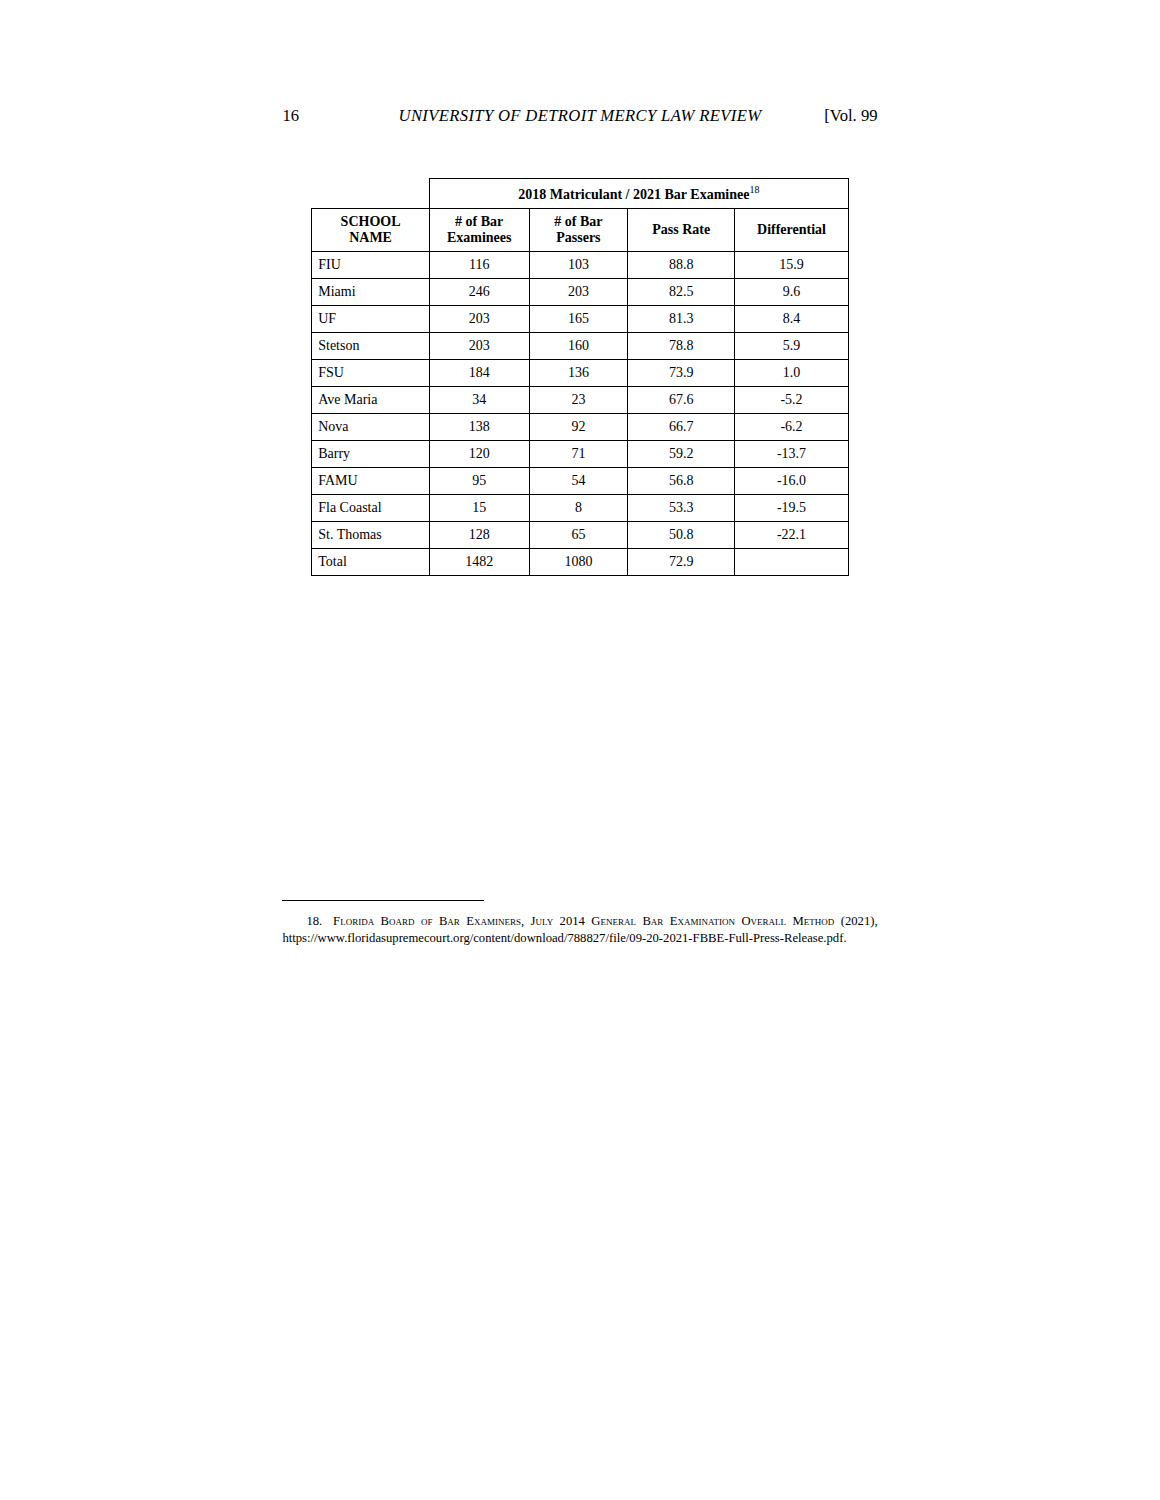16 UNIVERSITY OF DETROIT MERCY LAW REVIEW [Vol. 99
| | 2018 Matriculant / 2021 Bar Examinee 18 |
| --- | --- |
| SCHOOL NAME | # of Bar Examinees | # of Bar Passers | Pass Rate | Differential |
| FIU | 116 | 103 | 88.8 | 15.9 |
| Miami | 246 | 203 | 82.5 | 9.6 |
| UF | 203 | 165 | 81.3 | 8.4 |
| Stetson | 203 | 160 | 78.8 | 5.9 |
| FSU | 184 | 136 | 73.9 | 1.0 |
| Ave Maria | 34 | 23 | 67.6 | -5.2 |
| Nova | 138 | 92 | 66.7 | -6.2 |
| Barry | 120 | 71 | 59.2 | -13.7 |
| FAMU | 95 | 54 | 56.8 | -16.0 |
| Fla Coastal | 15 | 8 | 53.3 | -19.5 |
| St. Thomas | 128 | 65 | 50.8 | -22.1 |
| Total | 1482 | 1080 | 72.9 | |
18. Florida Board of Bar Examiners, July 2014 General Bar Examination Overall Method (2021), https://www.floridasupremecourt.org/content/download/788827/file/09-20-2021-FBBE-Full-Press-Release.pdf.